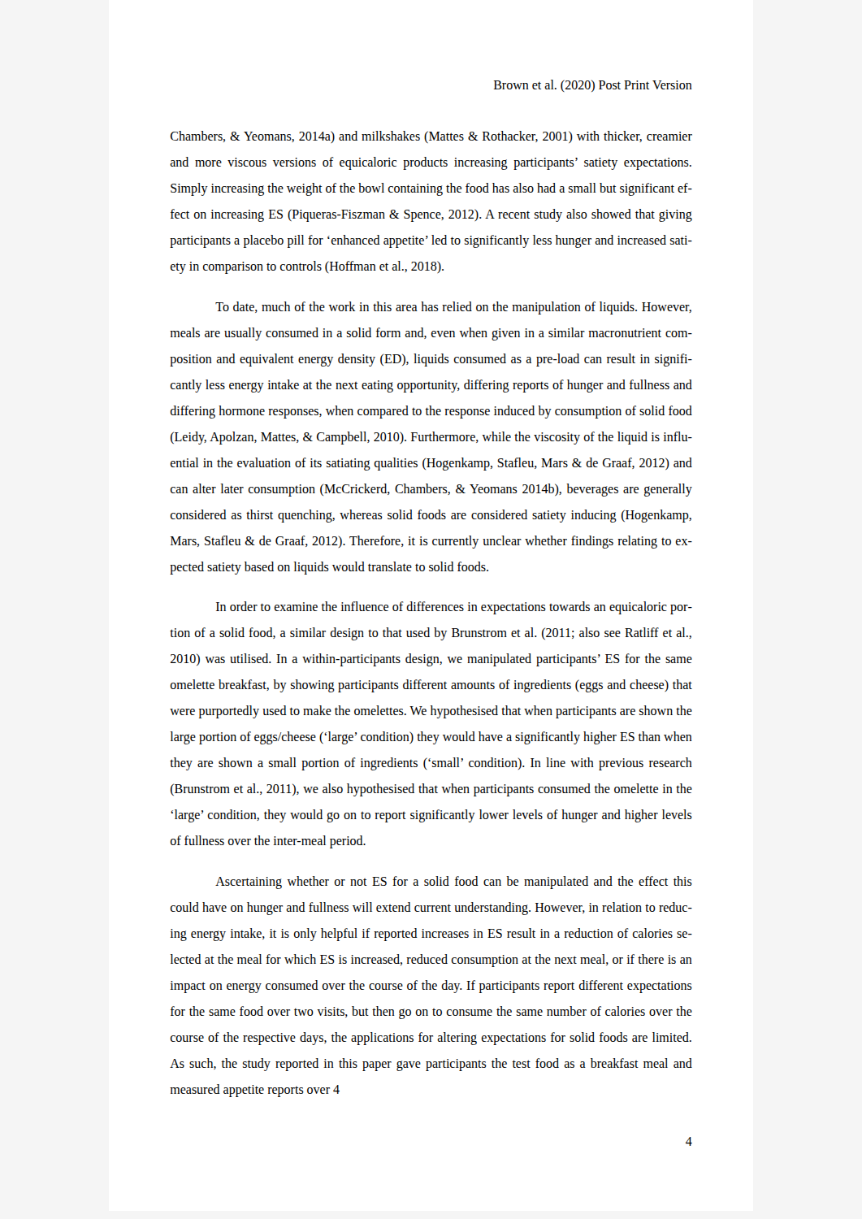Brown et al. (2020) Post Print Version
Chambers, & Yeomans, 2014a) and milkshakes (Mattes & Rothacker, 2001) with thicker, creamier and more viscous versions of equicaloric products increasing participants’ satiety expectations. Simply increasing the weight of the bowl containing the food has also had a small but significant effect on increasing ES (Piqueras-Fiszman & Spence, 2012). A recent study also showed that giving participants a placebo pill for ‘enhanced appetite’ led to significantly less hunger and increased satiety in comparison to controls (Hoffman et al., 2018).
To date, much of the work in this area has relied on the manipulation of liquids. However, meals are usually consumed in a solid form and, even when given in a similar macronutrient composition and equivalent energy density (ED), liquids consumed as a pre-load can result in significantly less energy intake at the next eating opportunity, differing reports of hunger and fullness and differing hormone responses, when compared to the response induced by consumption of solid food (Leidy, Apolzan, Mattes, & Campbell, 2010). Furthermore, while the viscosity of the liquid is influential in the evaluation of its satiating qualities (Hogenkamp, Stafleu, Mars & de Graaf, 2012) and can alter later consumption (McCrickerd, Chambers, & Yeomans 2014b), beverages are generally considered as thirst quenching, whereas solid foods are considered satiety inducing (Hogenkamp, Mars, Stafleu & de Graaf, 2012). Therefore, it is currently unclear whether findings relating to expected satiety based on liquids would translate to solid foods.
In order to examine the influence of differences in expectations towards an equicaloric portion of a solid food, a similar design to that used by Brunstrom et al. (2011; also see Ratliff et al., 2010) was utilised. In a within-participants design, we manipulated participants’ ES for the same omelette breakfast, by showing participants different amounts of ingredients (eggs and cheese) that were purportedly used to make the omelettes. We hypothesised that when participants are shown the large portion of eggs/cheese (‘large’ condition) they would have a significantly higher ES than when they are shown a small portion of ingredients (‘small’ condition). In line with previous research (Brunstrom et al., 2011), we also hypothesised that when participants consumed the omelette in the ‘large’ condition, they would go on to report significantly lower levels of hunger and higher levels of fullness over the inter-meal period.
Ascertaining whether or not ES for a solid food can be manipulated and the effect this could have on hunger and fullness will extend current understanding. However, in relation to reducing energy intake, it is only helpful if reported increases in ES result in a reduction of calories selected at the meal for which ES is increased, reduced consumption at the next meal, or if there is an impact on energy consumed over the course of the day. If participants report different expectations for the same food over two visits, but then go on to consume the same number of calories over the course of the respective days, the applications for altering expectations for solid foods are limited. As such, the study reported in this paper gave participants the test food as a breakfast meal and measured appetite reports over 4
4